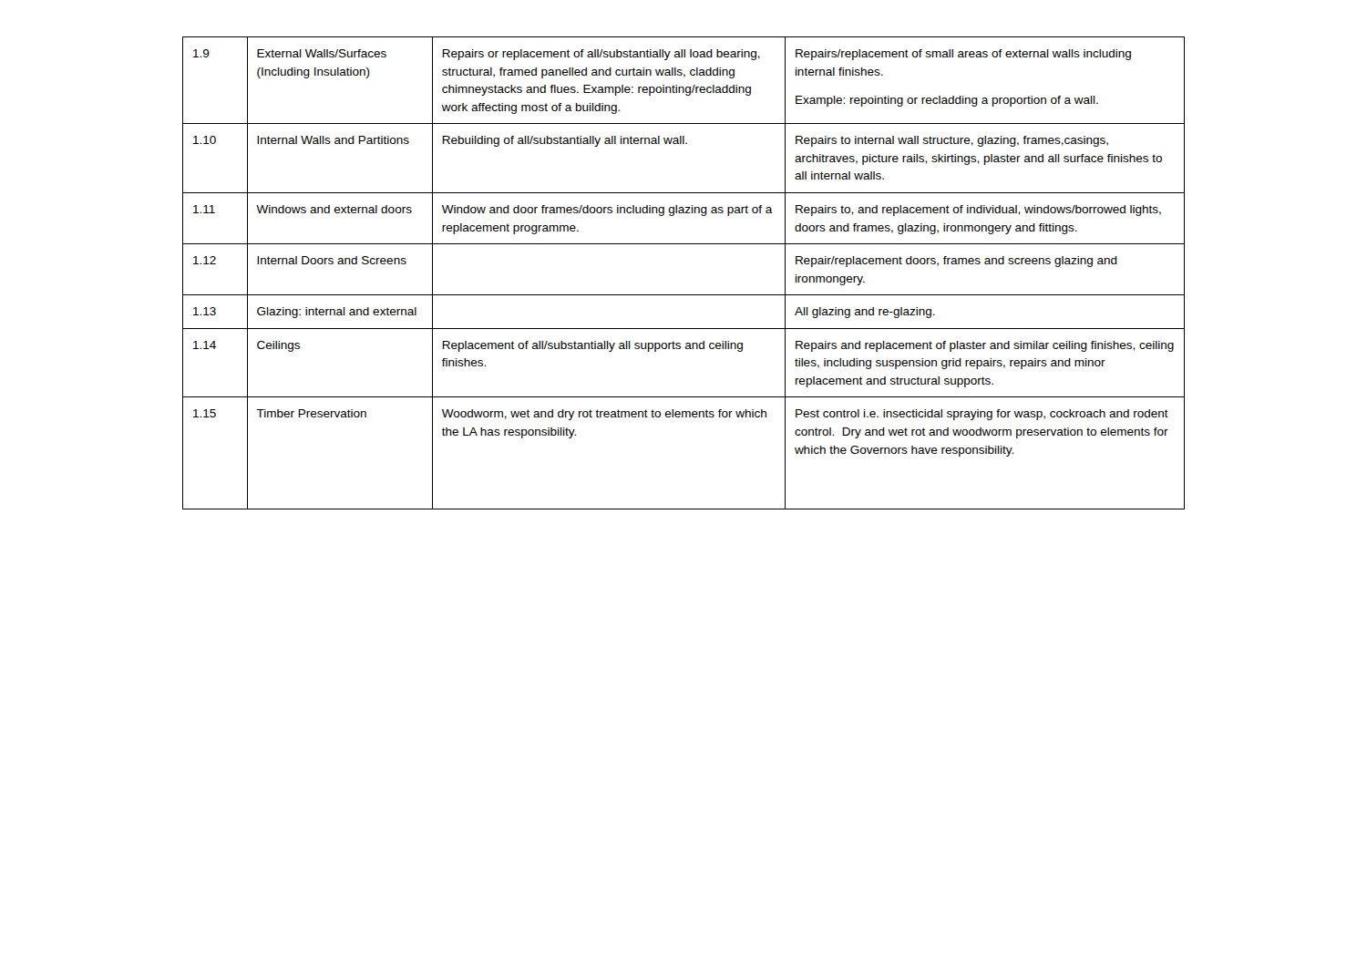| 1.9 | External Walls/Surfaces (Including Insulation) | Repairs or replacement of all/substantially all load bearing, structural, framed panelled and curtain walls, cladding chimneystacks and flues. Example: repointing/recladding work affecting most of a building. | Repairs/replacement of small areas of external walls including internal finishes. Example: repointing or recladding a proportion of a wall. |
| 1.10 | Internal Walls and Partitions | Rebuilding of all/substantially all internal wall. | Repairs to internal wall structure, glazing, frames,casings, architraves, picture rails, skirtings, plaster and all surface finishes to all internal walls. |
| 1.11 | Windows and external doors | Window and door frames/doors including glazing as part of a replacement programme. | Repairs to, and replacement of individual, windows/borrowed lights, doors and frames, glazing, ironmongery and fittings. |
| 1.12 | Internal Doors and Screens | | Repair/replacement doors, frames and screens glazing and ironmongery. |
| 1.13 | Glazing: internal and external | | All glazing and re-glazing. |
| 1.14 | Ceilings | Replacement of all/substantially all supports and ceiling finishes. | Repairs and replacement of plaster and similar ceiling finishes, ceiling tiles, including suspension grid repairs, repairs and minor replacement and structural supports. |
| 1.15 | Timber Preservation | Woodworm, wet and dry rot treatment to elements for which the LA has responsibility. | Pest control i.e. insecticidal spraying for wasp, cockroach and rodent control. Dry and wet rot and woodworm preservation to elements for which the Governors have responsibility. |